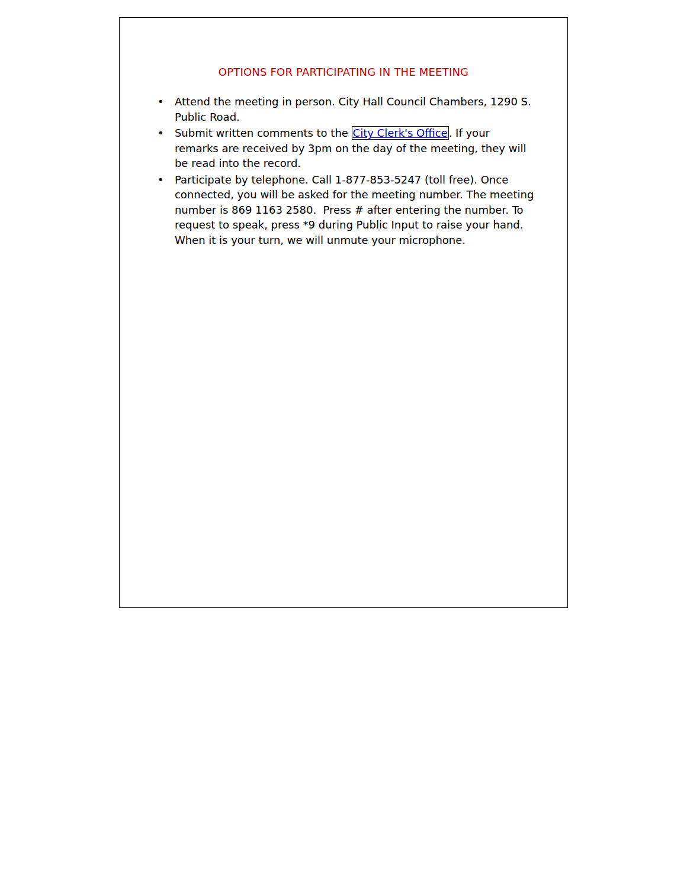OPTIONS FOR PARTICIPATING IN THE MEETING
Attend the meeting in person. City Hall Council Chambers, 1290 S. Public Road.
Submit written comments to the City Clerk's Office. If your remarks are received by 3pm on the day of the meeting, they will be read into the record.
Participate by telephone. Call 1-877-853-5247 (toll free). Once connected, you will be asked for the meeting number. The meeting number is 869 1163 2580. Press # after entering the number. To request to speak, press *9 during Public Input to raise your hand. When it is your turn, we will unmute your microphone.